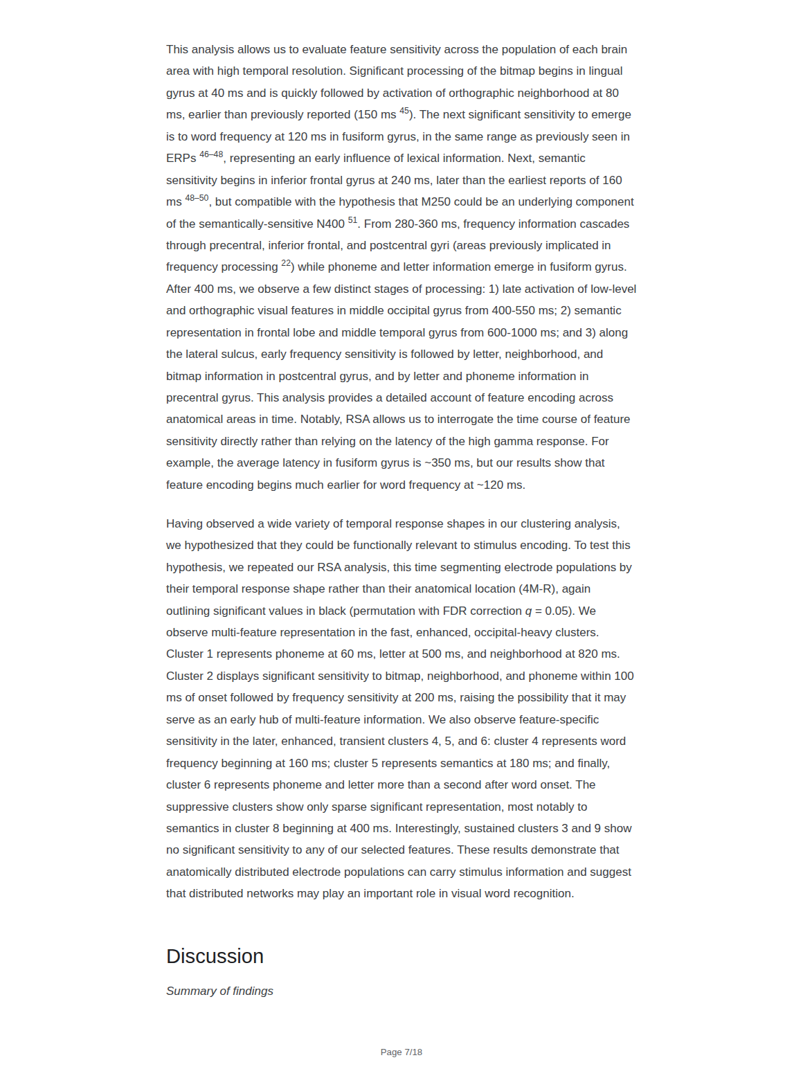This analysis allows us to evaluate feature sensitivity across the population of each brain area with high temporal resolution. Significant processing of the bitmap begins in lingual gyrus at 40 ms and is quickly followed by activation of orthographic neighborhood at 80 ms, earlier than previously reported (150 ms 45). The next significant sensitivity to emerge is to word frequency at 120 ms in fusiform gyrus, in the same range as previously seen in ERPs 46–48, representing an early influence of lexical information. Next, semantic sensitivity begins in inferior frontal gyrus at 240 ms, later than the earliest reports of 160 ms 48–50, but compatible with the hypothesis that M250 could be an underlying component of the semantically-sensitive N400 51. From 280-360 ms, frequency information cascades through precentral, inferior frontal, and postcentral gyri (areas previously implicated in frequency processing 22) while phoneme and letter information emerge in fusiform gyrus. After 400 ms, we observe a few distinct stages of processing: 1) late activation of low-level and orthographic visual features in middle occipital gyrus from 400-550 ms; 2) semantic representation in frontal lobe and middle temporal gyrus from 600-1000 ms; and 3) along the lateral sulcus, early frequency sensitivity is followed by letter, neighborhood, and bitmap information in postcentral gyrus, and by letter and phoneme information in precentral gyrus. This analysis provides a detailed account of feature encoding across anatomical areas in time. Notably, RSA allows us to interrogate the time course of feature sensitivity directly rather than relying on the latency of the high gamma response. For example, the average latency in fusiform gyrus is ~350 ms, but our results show that feature encoding begins much earlier for word frequency at ~120 ms.
Having observed a wide variety of temporal response shapes in our clustering analysis, we hypothesized that they could be functionally relevant to stimulus encoding. To test this hypothesis, we repeated our RSA analysis, this time segmenting electrode populations by their temporal response shape rather than their anatomical location (4M-R), again outlining significant values in black (permutation with FDR correction q = 0.05). We observe multi-feature representation in the fast, enhanced, occipital-heavy clusters. Cluster 1 represents phoneme at 60 ms, letter at 500 ms, and neighborhood at 820 ms. Cluster 2 displays significant sensitivity to bitmap, neighborhood, and phoneme within 100 ms of onset followed by frequency sensitivity at 200 ms, raising the possibility that it may serve as an early hub of multi-feature information. We also observe feature-specific sensitivity in the later, enhanced, transient clusters 4, 5, and 6: cluster 4 represents word frequency beginning at 160 ms; cluster 5 represents semantics at 180 ms; and finally, cluster 6 represents phoneme and letter more than a second after word onset. The suppressive clusters show only sparse significant representation, most notably to semantics in cluster 8 beginning at 400 ms. Interestingly, sustained clusters 3 and 9 show no significant sensitivity to any of our selected features. These results demonstrate that anatomically distributed electrode populations can carry stimulus information and suggest that distributed networks may play an important role in visual word recognition.
Discussion
Summary of findings
Page 7/18